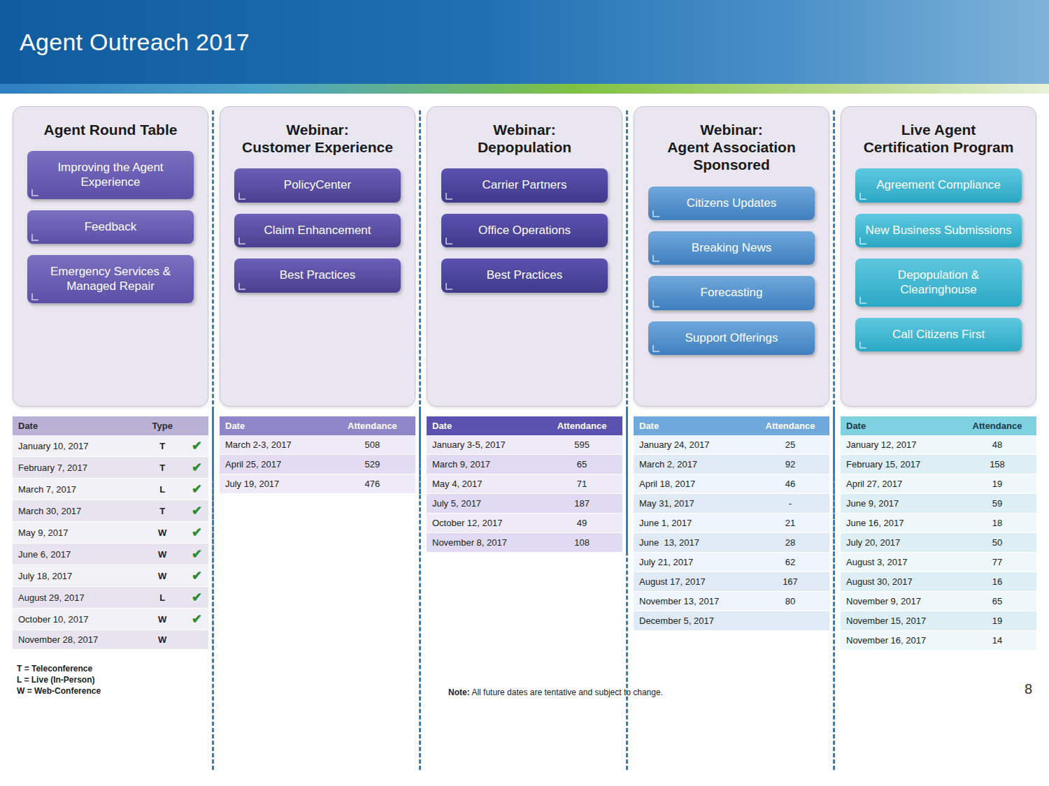Agent Outreach 2017
Agent Round Table
Improving the Agent Experience Feedback Emergency Services & Managed Repair
Webinar:Customer Experience
PolicyCenter Claim Enhancement Best Practices
Webinar:Depopulation
Carrier Partners Office Operations Best Practices
Webinar:Agent Association Sponsored
Citizens Updates Breaking News Forecasting Support Offerings
Live AgentCertification Program
Agreement Compliance New Business Submissions Depopulation & Clearinghouse Call Citizens First
| Date | Type | |
| --- | --- | --- |
| January 10, 2017 | T | ✔ |
| February 7, 2017 | T | ✔ |
| March 7, 2017 | L | ✔ |
| March 30, 2017 | T | ✔ |
| May 9, 2017 | W | ✔ |
| June 6, 2017 | W | ✔ |
| July 18, 2017 | W | ✔ |
| August 29, 2017 | L | ✔ |
| October 10, 2017 | W | ✔ |
| November 28, 2017 | W | |
| Date | Attendance |
| --- | --- |
| March 2-3, 2017 | 508 |
| April 25, 2017 | 529 |
| July 19, 2017 | 476 |
| Date | Attendance |
| --- | --- |
| January 3-5, 2017 | 595 |
| March 9, 2017 | 65 |
| May 4, 2017 | 71 |
| July 5, 2017 | 187 |
| October 12, 2017 | 49 |
| November 8, 2017 | 108 |
| Date | Attendance |
| --- | --- |
| January 24, 2017 | 25 |
| March 2, 2017 | 92 |
| April 18, 2017 | 46 |
| May 31, 2017 | - |
| June 1, 2017 | 21 |
| June 13, 2017 | 28 |
| July 21, 2017 | 62 |
| August 17, 2017 | 167 |
| November 13, 2017 | 80 |
| December 5, 2017 | |
| Date | Attendance |
| --- | --- |
| January 12, 2017 | 48 |
| February 15, 2017 | 158 |
| April 27, 2017 | 19 |
| June 9, 2017 | 59 |
| June 16, 2017 | 18 |
| July 20, 2017 | 50 |
| August 3, 2017 | 77 |
| August 30, 2017 | 16 |
| November 9, 2017 | 65 |
| November 15, 2017 | 19 |
| November 16, 2017 | 14 |
T = Teleconference
L = Live (In-Person)
W = Web-Conference
Note: All future dates are tentative and subject to change.
8